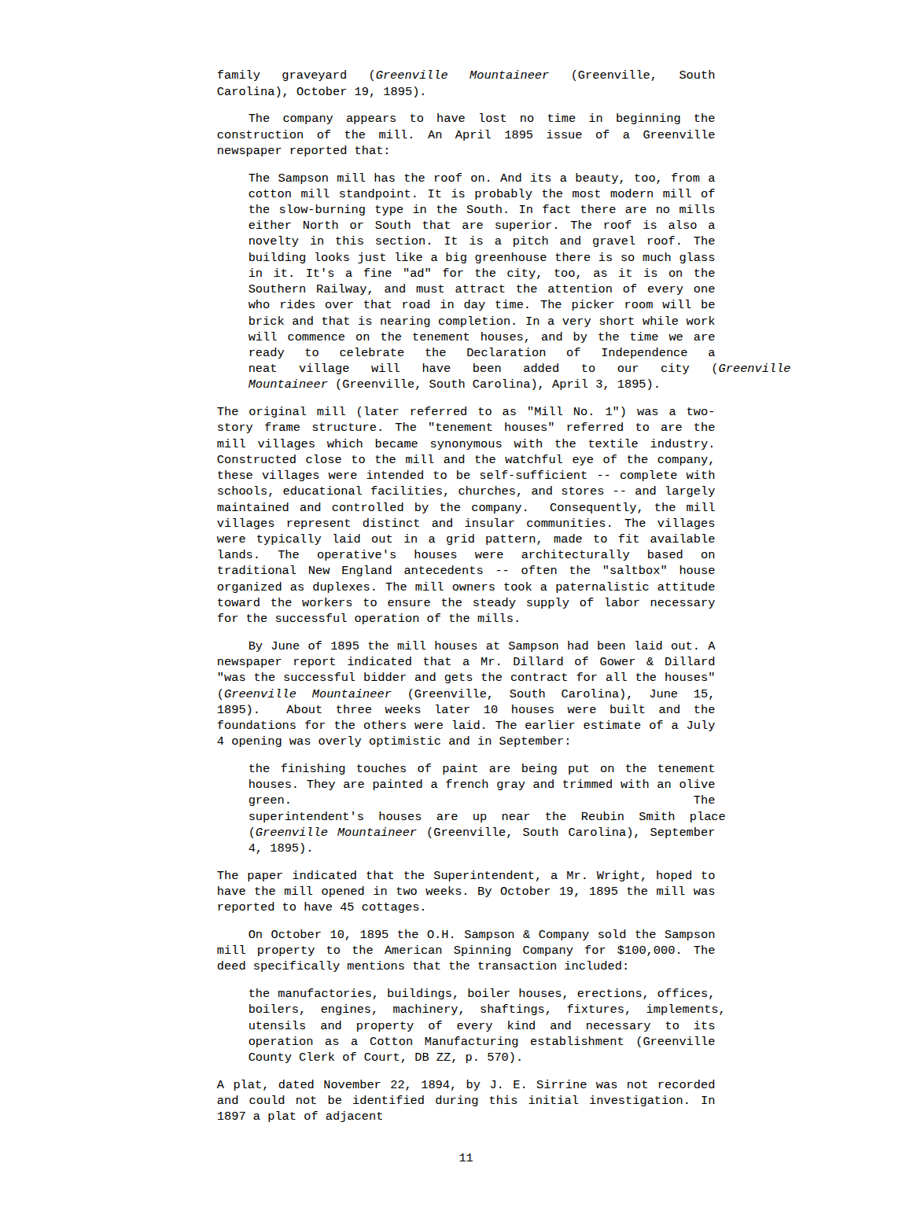family graveyard (Greenville Mountaineer (Greenville, South Carolina), October 19, 1895).
The company appears to have lost no time in beginning the construction of the mill. An April 1895 issue of a Greenville newspaper reported that:
The Sampson mill has the roof on. And its a beauty, too, from a cotton mill standpoint. It is probably the most modern mill of the slow-burning type in the South. In fact there are no mills either North or South that are superior. The roof is also a novelty in this section. It is a pitch and gravel roof. The building looks just like a big greenhouse there is so much glass in it. It's a fine "ad" for the city, too, as it is on the Southern Railway, and must attract the attention of every one who rides over that road in day time. The picker room will be brick and that is nearing completion. In a very short while work will commence on the tenement houses, and by the time we are ready to celebrate the Declaration of Independence a neat village will have been added to our city (Greenville Mountaineer (Greenville, South Carolina), April 3, 1895).
The original mill (later referred to as "Mill No. 1") was a two-story frame structure. The "tenement houses" referred to are the mill villages which became synonymous with the textile industry. Constructed close to the mill and the watchful eye of the company, these villages were intended to be self-sufficient -- complete with schools, educational facilities, churches, and stores -- and largely maintained and controlled by the company. Consequently, the mill villages represent distinct and insular communities. The villages were typically laid out in a grid pattern, made to fit available lands. The operative's houses were architecturally based on traditional New England antecedents -- often the "saltbox" house organized as duplexes. The mill owners took a paternalistic attitude toward the workers to ensure the steady supply of labor necessary for the successful operation of the mills.
By June of 1895 the mill houses at Sampson had been laid out. A newspaper report indicated that a Mr. Dillard of Gower & Dillard "was the successful bidder and gets the contract for all the houses" (Greenville Mountaineer (Greenville, South Carolina), June 15, 1895). About three weeks later 10 houses were built and the foundations for the others were laid. The earlier estimate of a July 4 opening was overly optimistic and in September:
the finishing touches of paint are being put on the tenement houses. They are painted a french gray and trimmed with an olive green. The superintendent's houses are up near the Reubin Smith place (Greenville Mountaineer (Greenville, South Carolina), September 4, 1895).
The paper indicated that the Superintendent, a Mr. Wright, hoped to have the mill opened in two weeks. By October 19, 1895 the mill was reported to have 45 cottages.
On October 10, 1895 the O.H. Sampson & Company sold the Sampson mill property to the American Spinning Company for $100,000. The deed specifically mentions that the transaction included:
the manufactories, buildings, boiler houses, erections, offices, boilers, engines, machinery, shaftings, fixtures, implements, utensils and property of every kind and necessary to its operation as a Cotton Manufacturing establishment (Greenville County Clerk of Court, DB ZZ, p. 570).
A plat, dated November 22, 1894, by J. E. Sirrine was not recorded and could not be identified during this initial investigation. In 1897 a plat of adjacent
11